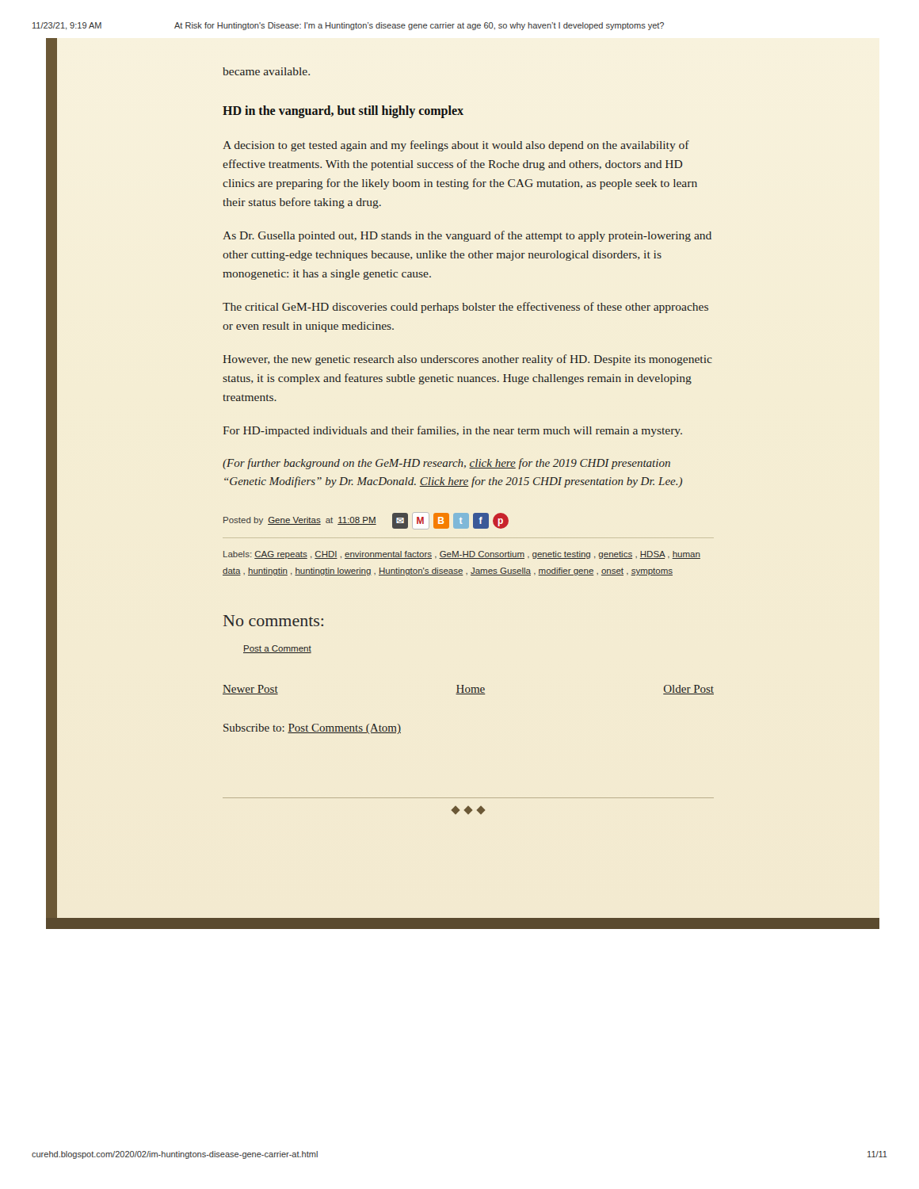11/23/21, 9:19 AM
At Risk for Huntington's Disease: I'm a Huntington’s disease gene carrier at age 60, so why haven’t I developed symptoms yet?
became available.
HD in the vanguard, but still highly complex
A decision to get tested again and my feelings about it would also depend on the availability of effective treatments. With the potential success of the Roche drug and others, doctors and HD clinics are preparing for the likely boom in testing for the CAG mutation, as people seek to learn their status before taking a drug.
As Dr. Gusella pointed out, HD stands in the vanguard of the attempt to apply protein-lowering and other cutting-edge techniques because, unlike the other major neurological disorders, it is monogenetic: it has a single genetic cause.
The critical GeM-HD discoveries could perhaps bolster the effectiveness of these other approaches or even result in unique medicines.
However, the new genetic research also underscores another reality of HD. Despite its monogenetic status, it is complex and features subtle genetic nuances. Huge challenges remain in developing treatments.
For HD-impacted individuals and their families, in the near term much will remain a mystery.
(For further background on the GeM-HD research, click here for the 2019 CHDI presentation “Genetic Modifiers” by Dr. MacDonald. Click here for the 2015 CHDI presentation by Dr. Lee.)
Posted by Gene Veritas at 11:08 PM ✉ M B t f p
Labels: CAG repeats , CHDI , environmental factors , GeM-HD Consortium , genetic testing , genetics , HDSA , human data , huntingtin , huntingtin lowering , Huntington's disease , James Gusella , modifier gene , onset , symptoms
No comments:
Post a Comment
Newer Post Home Older Post
Subscribe to: Post Comments (Atom)
curehd.blogspot.com/2020/02/im-huntingtons-disease-gene-carrier-at.html
11/11